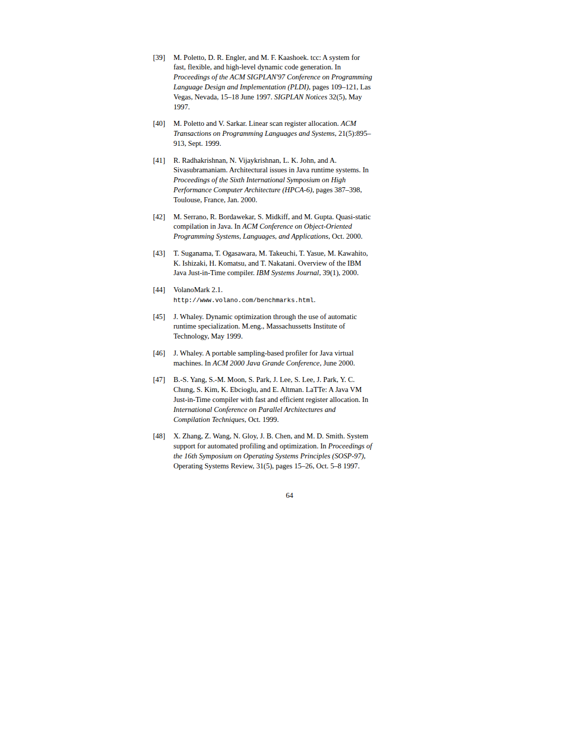[39]
M. Poletto, D. R. Engler, and M. F. Kaashoek. tcc: A system for fast, flexible, and high-level dynamic code generation. In Proceedings of the ACM SIGPLAN'97 Conference on Programming Language Design and Implementation (PLDI), pages 109–121, Las Vegas, Nevada, 15–18 June 1997. SIGPLAN Notices 32(5), May 1997.
[40]
M. Poletto and V. Sarkar. Linear scan register allocation. ACM Transactions on Programming Languages and Systems, 21(5):895–913, Sept. 1999.
[41]
R. Radhakrishnan, N. Vijaykrishnan, L. K. John, and A. Sivasubramaniam. Architectural issues in Java runtime systems. In Proceedings of the Sixth International Symposium on High Performance Computer Architecture (HPCA-6), pages 387–398, Toulouse, France, Jan. 2000.
[42]
M. Serrano, R. Bordawekar, S. Midkiff, and M. Gupta. Quasi-static compilation in Java. In ACM Conference on Object-Oriented Programming Systems, Languages, and Applications, Oct. 2000.
[43]
T. Suganama, T. Ogasawara, M. Takeuchi, T. Yasue, M. Kawahito, K. Ishizaki, H. Komatsu, and T. Nakatani. Overview of the IBM Java Just-in-Time compiler. IBM Systems Journal, 39(1), 2000.
[44]
VolanoMark 2.1.
http://www.volano.com/benchmarks.html.
[45]
J. Whaley. Dynamic optimization through the use of automatic runtime specialization. M.eng., Massachussetts Institute of Technology, May 1999.
[46]
J. Whaley. A portable sampling-based profiler for Java virtual machines. In ACM 2000 Java Grande Conference, June 2000.
[47]
B.-S. Yang, S.-M. Moon, S. Park, J. Lee, S. Lee, J. Park, Y. C. Chung, S. Kim, K. Ebcioglu, and E. Altman. LaTTe: A Java VM Just-in-Time compiler with fast and efficient register allocation. In International Conference on Parallel Architectures and Compilation Techniques, Oct. 1999.
[48]
X. Zhang, Z. Wang, N. Gloy, J. B. Chen, and M. D. Smith. System support for automated profiling and optimization. In Proceedings of the 16th Symposium on Operating Systems Principles (SOSP-97), Operating Systems Review, 31(5), pages 15–26, Oct. 5–8 1997.
64